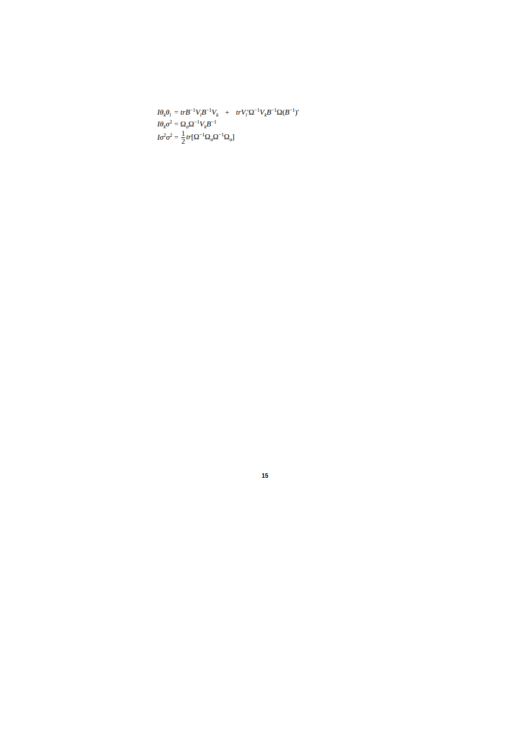| Iθ k θ l | = | trB −1 V l B −1 V k + trV l ′ Ω −1 V k B −1 Ω( B −1 ) ′ |
| Iθ k σ 2 | = | Ω σ Ω −1 V k B −1 |
| Iσ 2 σ 2 | = | 1 2 tr [Ω −1 Ω σ Ω −1 Ω σ ] |
15